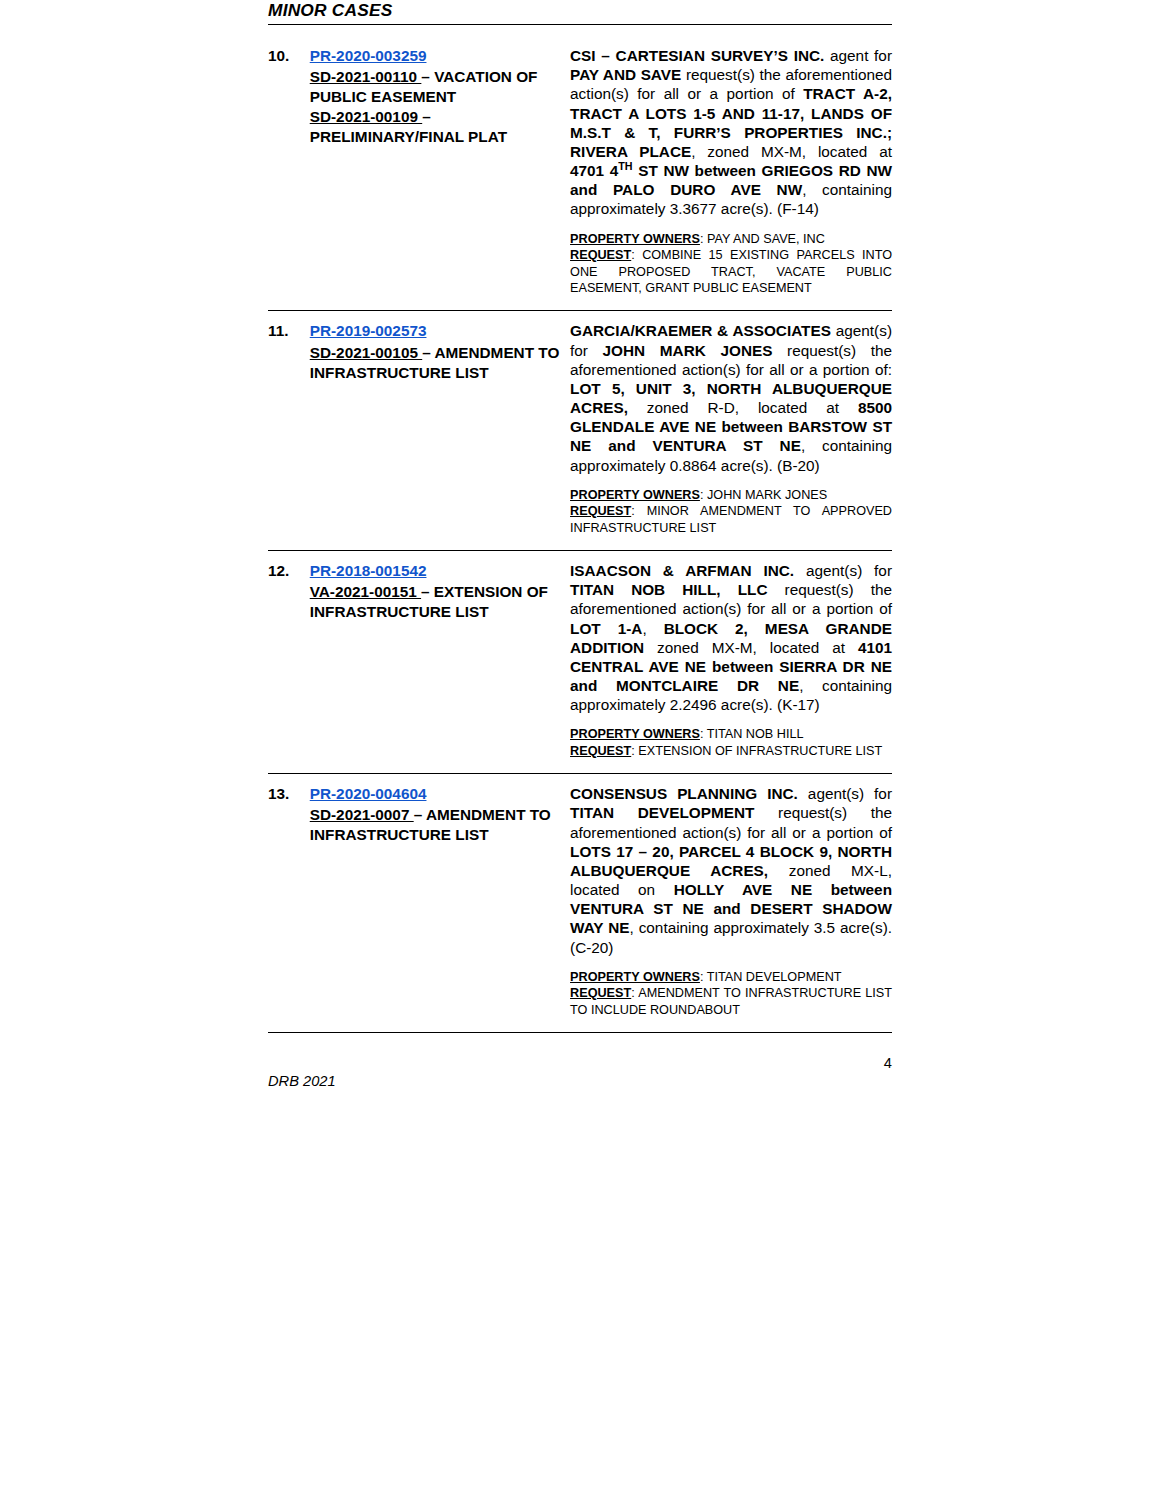MINOR CASES
| 10. | PR-2020-003259 SD-2021-00110 – VACATION OF PUBLIC EASEMENT SD-2021-00109 – PRELIMINARY/FINAL PLAT | CSI – CARTESIAN SURVEY’S INC. agent for PAY AND SAVE request(s) the aforementioned action(s) for all or a portion of TRACT A-2, TRACT A LOTS 1-5 AND 11-17, LANDS OF M.S.T & T, FURR’S PROPERTIES INC.; RIVERA PLACE , zoned MX-M, located at 4701 4 TH ST NW between GRIEGOS RD NW and PALO DURO AVE NW , containing approximately 3.3677 acre(s). (F-14) PROPERTY OWNERS : PAY AND SAVE, INC REQUEST : COMBINE 15 EXISTING PARCELS INTO ONE PROPOSED TRACT, VACATE PUBLIC EASEMENT, GRANT PUBLIC EASEMENT |
| 11. | PR-2019-002573 SD-2021-00105 – AMENDMENT TO INFRASTRUCTURE LIST | GARCIA/KRAEMER & ASSOCIATES agent(s) for JOHN MARK JONES request(s) the aforementioned action(s) for all or a portion of: LOT 5, UNIT 3, NORTH ALBUQUERQUE ACRES, zoned R-D, located at 8500 GLENDALE AVE NE between BARSTOW ST NE and VENTURA ST NE , containing approximately 0.8864 acre(s). (B-20) PROPERTY OWNERS : JOHN MARK JONES REQUEST : MINOR AMENDMENT TO APPROVED INFRASTRUCTURE LIST |
| 12. | PR-2018-001542 VA-2021-00151 – EXTENSION OF INFRASTRUCTURE LIST | ISAACSON & ARFMAN INC. agent(s) for TITAN NOB HILL, LLC request(s) the aforementioned action(s) for all or a portion of LOT 1-A , BLOCK 2, MESA GRANDE ADDITION zoned MX-M, located at 4101 CENTRAL AVE NE between SIERRA DR NE and MONTCLAIRE DR NE , containing approximately 2.2496 acre(s). (K-17) PROPERTY OWNERS : TITAN NOB HILL REQUEST : EXTENSION OF INFRASTRUCTURE LIST |
| 13. | PR-2020-004604 SD-2021-0007 – AMENDMENT TO INFRASTRUCTURE LIST | CONSENSUS PLANNING INC. agent(s) for TITAN DEVELOPMENT request(s) the aforementioned action(s) for all or a portion of LOTS 17 – 20, PARCEL 4 BLOCK 9, NORTH ALBUQUERQUE ACRES, zoned MX-L, located on HOLLY AVE NE between VENTURA ST NE and DESERT SHADOW WAY NE , containing approximately 3.5 acre(s). (C-20) PROPERTY OWNERS : TITAN DEVELOPMENT REQUEST : AMENDMENT TO INFRASTRUCTURE LIST TO INCLUDE ROUNDABOUT |
4
DRB 2021